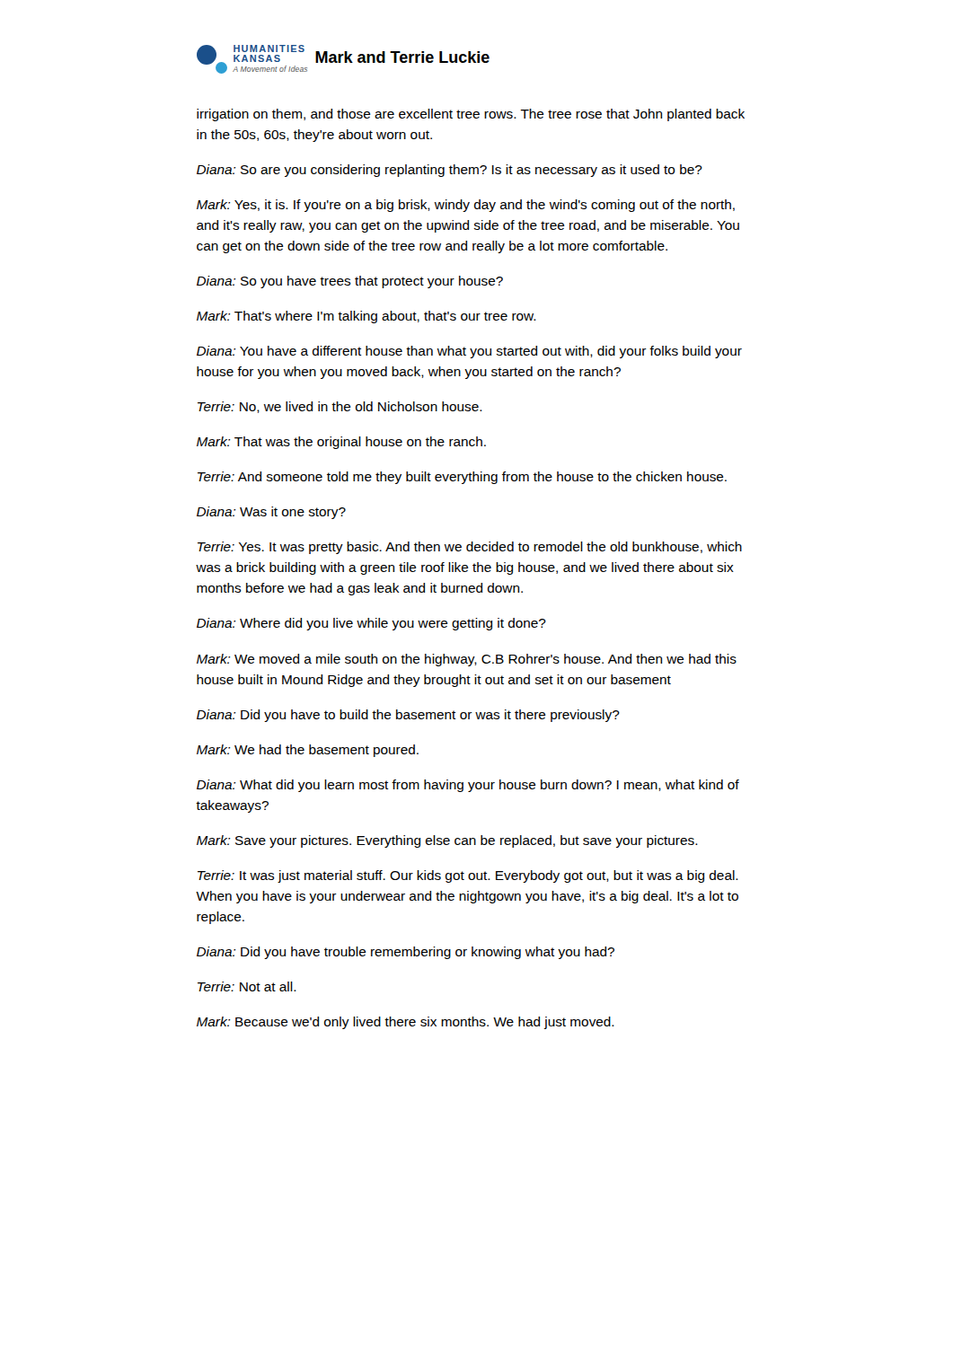HUMANITIES KANSAS A Movement of Ideas
Mark and Terrie Luckie
irrigation on them, and those are excellent tree rows. The tree rose that John planted back in the 50s, 60s, they're about worn out.
Diana: So are you considering replanting them? Is it as necessary as it used to be?
Mark: Yes, it is. If you're on a big brisk, windy day and the wind's coming out of the north, and it's really raw, you can get on the upwind side of the tree road, and be miserable. You can get on the down side of the tree row and really be a lot more comfortable.
Diana: So you have trees that protect your house?
Mark: That's where I'm talking about, that's our tree row.
Diana: You have a different house than what you started out with, did your folks build your house for you when you moved back, when you started on the ranch?
Terrie: No, we lived in the old Nicholson house.
Mark: That was the original house on the ranch.
Terrie: And someone told me they built everything from the house to the chicken house.
Diana: Was it one story?
Terrie: Yes. It was pretty basic. And then we decided to remodel the old bunkhouse, which was a brick building with a green tile roof like the big house, and we lived there about six months before we had a gas leak and it burned down.
Diana: Where did you live while you were getting it done?
Mark: We moved a mile south on the highway, C.B Rohrer's house. And then we had this house built in Mound Ridge and they brought it out and set it on our basement
Diana: Did you have to build the basement or was it there previously?
Mark: We had the basement poured.
Diana: What did you learn most from having your house burn down? I mean, what kind of takeaways?
Mark: Save your pictures. Everything else can be replaced, but save your pictures.
Terrie: It was just material stuff. Our kids got out. Everybody got out, but it was a big deal. When you have is your underwear and the nightgown you have, it's a big deal. It's a lot to replace.
Diana: Did you have trouble remembering or knowing what you had?
Terrie: Not at all.
Mark: Because we'd only lived there six months. We had just moved.